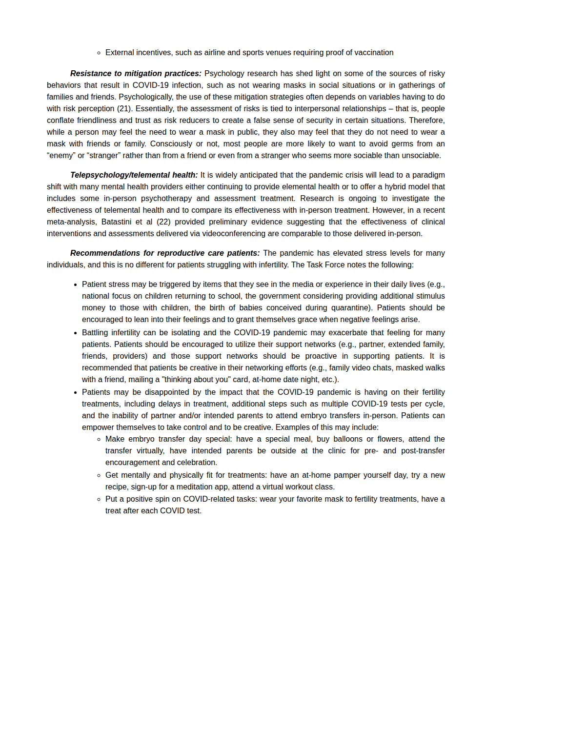External incentives, such as airline and sports venues requiring proof of vaccination
Resistance to mitigation practices: Psychology research has shed light on some of the sources of risky behaviors that result in COVID-19 infection, such as not wearing masks in social situations or in gatherings of families and friends. Psychologically, the use of these mitigation strategies often depends on variables having to do with risk perception (21). Essentially, the assessment of risks is tied to interpersonal relationships – that is, people conflate friendliness and trust as risk reducers to create a false sense of security in certain situations. Therefore, while a person may feel the need to wear a mask in public, they also may feel that they do not need to wear a mask with friends or family. Consciously or not, most people are more likely to want to avoid germs from an “enemy” or “stranger” rather than from a friend or even from a stranger who seems more sociable than unsociable.
Telepsychology/telemental health: It is widely anticipated that the pandemic crisis will lead to a paradigm shift with many mental health providers either continuing to provide elemental health or to offer a hybrid model that includes some in-person psychotherapy and assessment treatment. Research is ongoing to investigate the effectiveness of telemental health and to compare its effectiveness with in-person treatment. However, in a recent meta-analysis, Batastini et al (22) provided preliminary evidence suggesting that the effectiveness of clinical interventions and assessments delivered via videoconferencing are comparable to those delivered in-person.
Recommendations for reproductive care patients: The pandemic has elevated stress levels for many individuals, and this is no different for patients struggling with infertility. The Task Force notes the following:
Patient stress may be triggered by items that they see in the media or experience in their daily lives (e.g., national focus on children returning to school, the government considering providing additional stimulus money to those with children, the birth of babies conceived during quarantine). Patients should be encouraged to lean into their feelings and to grant themselves grace when negative feelings arise.
Battling infertility can be isolating and the COVID-19 pandemic may exacerbate that feeling for many patients. Patients should be encouraged to utilize their support networks (e.g., partner, extended family, friends, providers) and those support networks should be proactive in supporting patients. It is recommended that patients be creative in their networking efforts (e.g., family video chats, masked walks with a friend, mailing a "thinking about you" card, at-home date night, etc.).
Patients may be disappointed by the impact that the COVID-19 pandemic is having on their fertility treatments, including delays in treatment, additional steps such as multiple COVID-19 tests per cycle, and the inability of partner and/or intended parents to attend embryo transfers in-person. Patients can empower themselves to take control and to be creative. Examples of this may include:
Make embryo transfer day special: have a special meal, buy balloons or flowers, attend the transfer virtually, have intended parents be outside at the clinic for pre- and post-transfer encouragement and celebration.
Get mentally and physically fit for treatments: have an at-home pamper yourself day, try a new recipe, sign-up for a meditation app, attend a virtual workout class.
Put a positive spin on COVID-related tasks: wear your favorite mask to fertility treatments, have a treat after each COVID test.